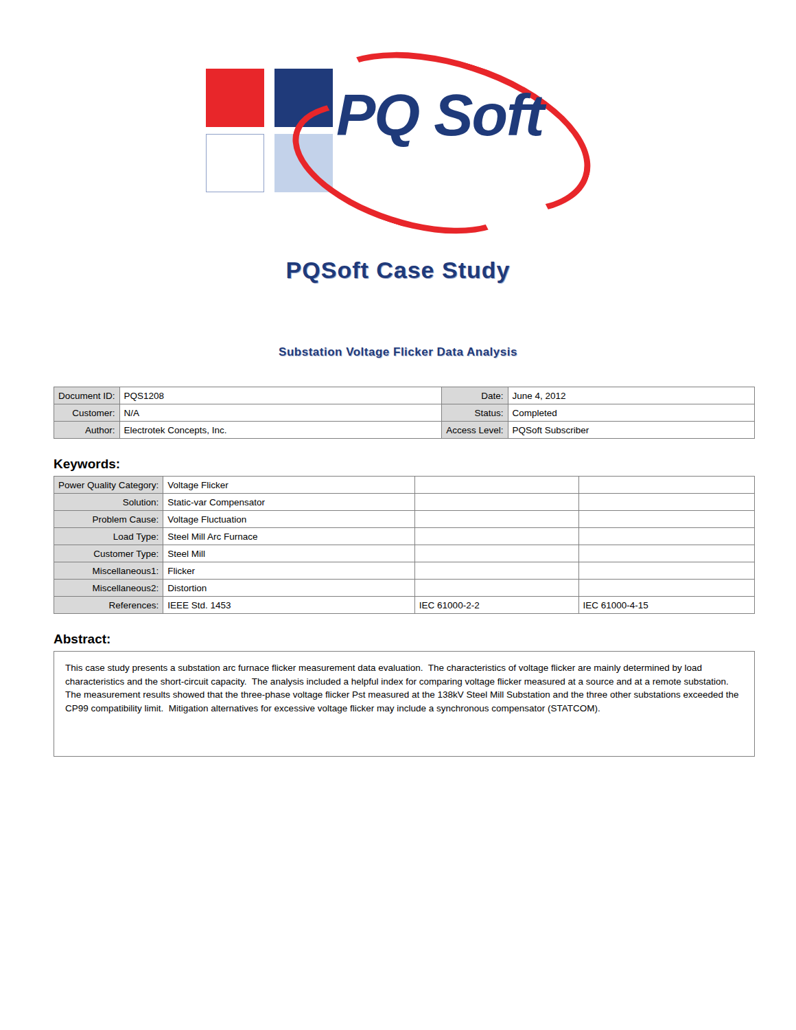PQ Soft
PQSoft Case Study
Substation Voltage Flicker Data Analysis
| Document ID: | PQS1208 | Date: | June 4, 2012 |
| Customer: | N/A | Status: | Completed |
| Author: | Electrotek Concepts, Inc. | Access Level: | PQSoft Subscriber |
Keywords:
| Power Quality Category: | Voltage Flicker | | |
| Solution: | Static-var Compensator | | |
| Problem Cause: | Voltage Fluctuation | | |
| Load Type: | Steel Mill Arc Furnace | | |
| Customer Type: | Steel Mill | | |
| Miscellaneous1: | Flicker | | |
| Miscellaneous2: | Distortion | | |
| References: | IEEE Std. 1453 | IEC 61000-2-2 | IEC 61000-4-15 |
Abstract:
This case study presents a substation arc furnace flicker measurement data evaluation. The characteristics of voltage flicker are mainly determined by load characteristics and the short-circuit capacity. The analysis included a helpful index for comparing voltage flicker measured at a source and at a remote substation. The measurement results showed that the three-phase voltage flicker Pst measured at the 138kV Steel Mill Substation and the three other substations exceeded the CP99 compatibility limit. Mitigation alternatives for excessive voltage flicker may include a synchronous compensator (STATCOM).